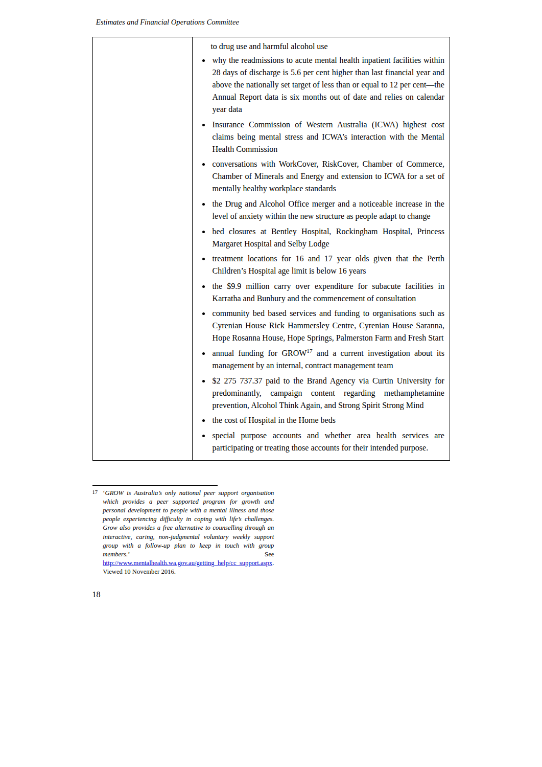Estimates and Financial Operations Committee
| | to drug use and harmful alcohol use why the readmissions to acute mental health inpatient facilities within 28 days of discharge is 5.6 per cent higher than last financial year and above the nationally set target of less than or equal to 12 per cent—the Annual Report data is six months out of date and relies on calendar year data Insurance Commission of Western Australia (ICWA) highest cost claims being mental stress and ICWA’s interaction with the Mental Health Commission conversations with WorkCover, RiskCover, Chamber of Commerce, Chamber of Minerals and Energy and extension to ICWA for a set of mentally healthy workplace standards the Drug and Alcohol Office merger and a noticeable increase in the level of anxiety within the new structure as people adapt to change bed closures at Bentley Hospital, Rockingham Hospital, Princess Margaret Hospital and Selby Lodge treatment locations for 16 and 17 year olds given that the Perth Children’s Hospital age limit is below 16 years the $9.9 million carry over expenditure for subacute facilities in Karratha and Bunbury and the commencement of consultation community bed based services and funding to organisations such as Cyrenian House Rick Hammersley Centre, Cyrenian House Saranna, Hope Rosanna House, Hope Springs, Palmerston Farm and Fresh Start annual funding for GROW 17 and a current investigation about its management by an internal, contract management team $2 275 737.37 paid to the Brand Agency via Curtin University for predominantly, campaign content regarding methamphetamine prevention, Alcohol Think Again, and Strong Spirit Strong Mind the cost of Hospital in the Home beds special purpose accounts and whether area health services are participating or treating those accounts for their intended purpose. |
17 ‘GROW is Australia’s only national peer support organisation which provides a peer supported program for growth and personal development to people with a mental illness and those people experiencing difficulty in coping with life’s challenges. Grow also provides a free alternative to counselling through an interactive, caring, non-judgmental voluntary weekly support group with a follow-up plan to keep in touch with group members.’ See http://www.mentalhealth.wa.gov.au/getting_help/cc_support.aspx. Viewed 10 November 2016.
18